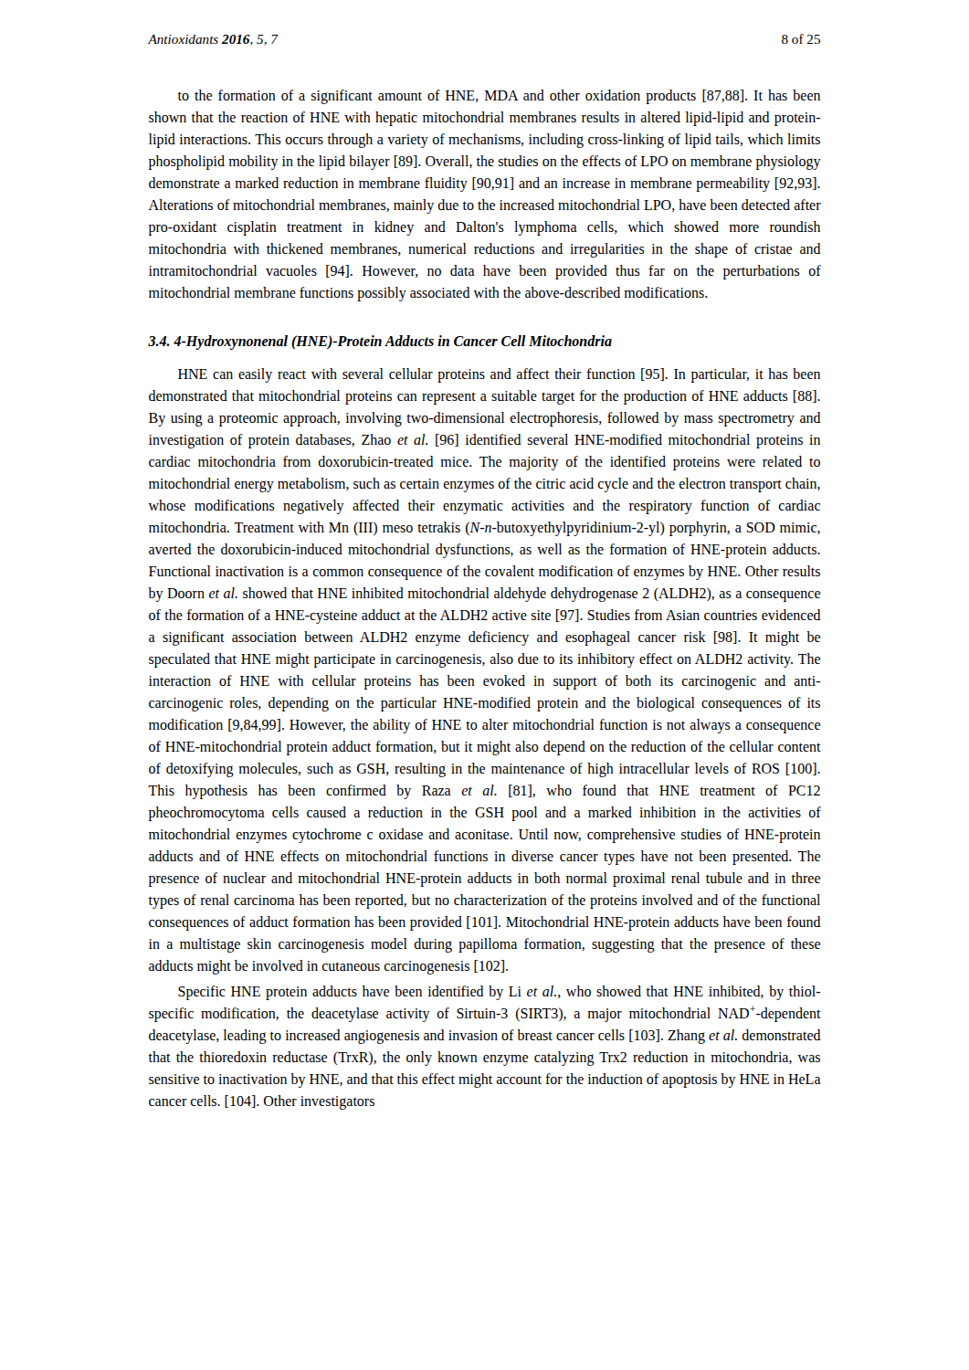Antioxidants 2016, 5, 7 8 of 25
to the formation of a significant amount of HNE, MDA and other oxidation products [87,88]. It has been shown that the reaction of HNE with hepatic mitochondrial membranes results in altered lipid-lipid and protein-lipid interactions. This occurs through a variety of mechanisms, including cross-linking of lipid tails, which limits phospholipid mobility in the lipid bilayer [89]. Overall, the studies on the effects of LPO on membrane physiology demonstrate a marked reduction in membrane fluidity [90,91] and an increase in membrane permeability [92,93]. Alterations of mitochondrial membranes, mainly due to the increased mitochondrial LPO, have been detected after pro-oxidant cisplatin treatment in kidney and Dalton's lymphoma cells, which showed more roundish mitochondria with thickened membranes, numerical reductions and irregularities in the shape of cristae and intramitochondrial vacuoles [94]. However, no data have been provided thus far on the perturbations of mitochondrial membrane functions possibly associated with the above-described modifications.
3.4. 4-Hydroxynonenal (HNE)-Protein Adducts in Cancer Cell Mitochondria
HNE can easily react with several cellular proteins and affect their function [95]. In particular, it has been demonstrated that mitochondrial proteins can represent a suitable target for the production of HNE adducts [88]. By using a proteomic approach, involving two-dimensional electrophoresis, followed by mass spectrometry and investigation of protein databases, Zhao et al. [96] identified several HNE-modified mitochondrial proteins in cardiac mitochondria from doxorubicin-treated mice. The majority of the identified proteins were related to mitochondrial energy metabolism, such as certain enzymes of the citric acid cycle and the electron transport chain, whose modifications negatively affected their enzymatic activities and the respiratory function of cardiac mitochondria. Treatment with Mn (III) meso tetrakis (N-n-butoxyethylpyridinium-2-yl) porphyrin, a SOD mimic, averted the doxorubicin-induced mitochondrial dysfunctions, as well as the formation of HNE-protein adducts. Functional inactivation is a common consequence of the covalent modification of enzymes by HNE. Other results by Doorn et al. showed that HNE inhibited mitochondrial aldehyde dehydrogenase 2 (ALDH2), as a consequence of the formation of a HNE-cysteine adduct at the ALDH2 active site [97]. Studies from Asian countries evidenced a significant association between ALDH2 enzyme deficiency and esophageal cancer risk [98]. It might be speculated that HNE might participate in carcinogenesis, also due to its inhibitory effect on ALDH2 activity. The interaction of HNE with cellular proteins has been evoked in support of both its carcinogenic and anti-carcinogenic roles, depending on the particular HNE-modified protein and the biological consequences of its modification [9,84,99]. However, the ability of HNE to alter mitochondrial function is not always a consequence of HNE-mitochondrial protein adduct formation, but it might also depend on the reduction of the cellular content of detoxifying molecules, such as GSH, resulting in the maintenance of high intracellular levels of ROS [100]. This hypothesis has been confirmed by Raza et al. [81], who found that HNE treatment of PC12 pheochromocytoma cells caused a reduction in the GSH pool and a marked inhibition in the activities of mitochondrial enzymes cytochrome c oxidase and aconitase. Until now, comprehensive studies of HNE-protein adducts and of HNE effects on mitochondrial functions in diverse cancer types have not been presented. The presence of nuclear and mitochondrial HNE-protein adducts in both normal proximal renal tubule and in three types of renal carcinoma has been reported, but no characterization of the proteins involved and of the functional consequences of adduct formation has been provided [101]. Mitochondrial HNE-protein adducts have been found in a multistage skin carcinogenesis model during papilloma formation, suggesting that the presence of these adducts might be involved in cutaneous carcinogenesis [102].
Specific HNE protein adducts have been identified by Li et al., who showed that HNE inhibited, by thiol-specific modification, the deacetylase activity of Sirtuin-3 (SIRT3), a major mitochondrial NAD+-dependent deacetylase, leading to increased angiogenesis and invasion of breast cancer cells [103]. Zhang et al. demonstrated that the thioredoxin reductase (TrxR), the only known enzyme catalyzing Trx2 reduction in mitochondria, was sensitive to inactivation by HNE, and that this effect might account for the induction of apoptosis by HNE in HeLa cancer cells. [104]. Other investigators